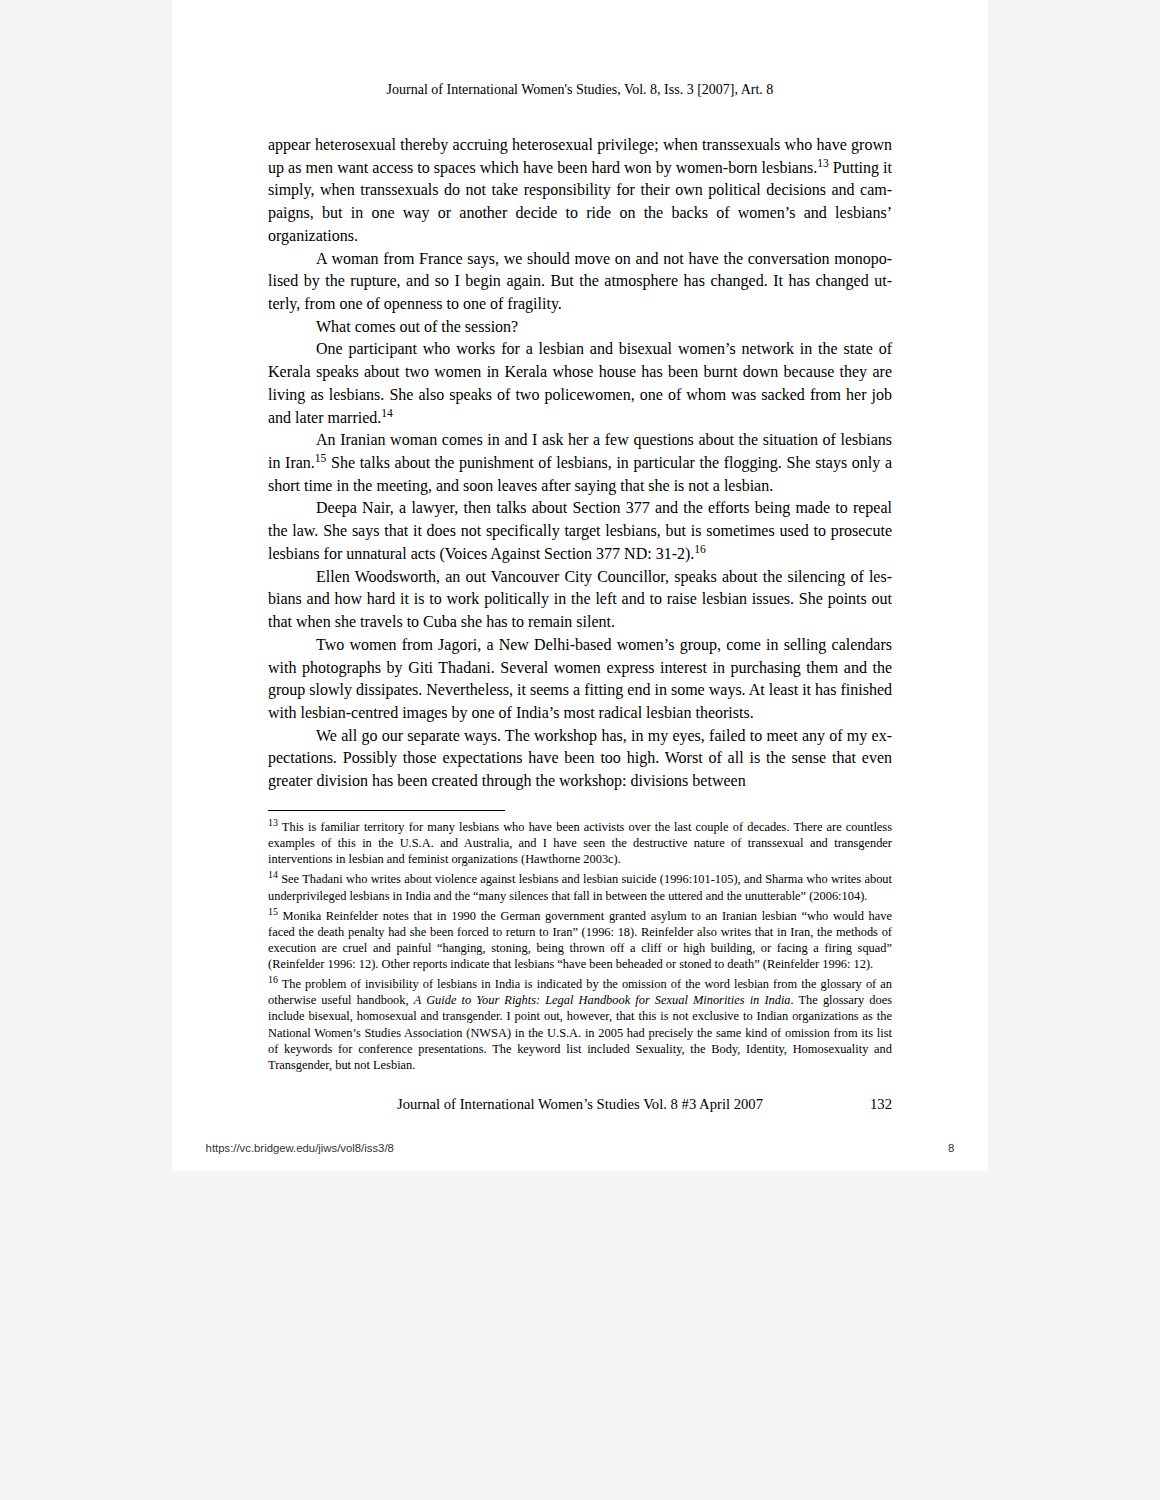Journal of International Women's Studies, Vol. 8, Iss. 3 [2007], Art. 8
appear heterosexual thereby accruing heterosexual privilege; when transsexuals who have grown up as men want access to spaces which have been hard won by women-born lesbians.13 Putting it simply, when transsexuals do not take responsibility for their own political decisions and campaigns, but in one way or another decide to ride on the backs of women’s and lesbians’ organizations.
A woman from France says, we should move on and not have the conversation monopolised by the rupture, and so I begin again. But the atmosphere has changed. It has changed utterly, from one of openness to one of fragility.
What comes out of the session?
One participant who works for a lesbian and bisexual women’s network in the state of Kerala speaks about two women in Kerala whose house has been burnt down because they are living as lesbians. She also speaks of two policewomen, one of whom was sacked from her job and later married.14
An Iranian woman comes in and I ask her a few questions about the situation of lesbians in Iran.15 She talks about the punishment of lesbians, in particular the flogging. She stays only a short time in the meeting, and soon leaves after saying that she is not a lesbian.
Deepa Nair, a lawyer, then talks about Section 377 and the efforts being made to repeal the law. She says that it does not specifically target lesbians, but is sometimes used to prosecute lesbians for unnatural acts (Voices Against Section 377 ND: 31-2).16
Ellen Woodsworth, an out Vancouver City Councillor, speaks about the silencing of lesbians and how hard it is to work politically in the left and to raise lesbian issues. She points out that when she travels to Cuba she has to remain silent.
Two women from Jagori, a New Delhi-based women’s group, come in selling calendars with photographs by Giti Thadani. Several women express interest in purchasing them and the group slowly dissipates. Nevertheless, it seems a fitting end in some ways. At least it has finished with lesbian-centred images by one of India’s most radical lesbian theorists.
We all go our separate ways. The workshop has, in my eyes, failed to meet any of my expectations. Possibly those expectations have been too high. Worst of all is the sense that even greater division has been created through the workshop: divisions between
13 This is familiar territory for many lesbians who have been activists over the last couple of decades. There are countless examples of this in the U.S.A. and Australia, and I have seen the destructive nature of transsexual and transgender interventions in lesbian and feminist organizations (Hawthorne 2003c).
14 See Thadani who writes about violence against lesbians and lesbian suicide (1996:101-105), and Sharma who writes about underprivileged lesbians in India and the “many silences that fall in between the uttered and the unutterable” (2006:104).
15 Monika Reinfelder notes that in 1990 the German government granted asylum to an Iranian lesbian “who would have faced the death penalty had she been forced to return to Iran” (1996: 18). Reinfelder also writes that in Iran, the methods of execution are cruel and painful “hanging, stoning, being thrown off a cliff or high building, or facing a firing squad” (Reinfelder 1996: 12). Other reports indicate that lesbians “have been beheaded or stoned to death” (Reinfelder 1996: 12).
16 The problem of invisibility of lesbians in India is indicated by the omission of the word lesbian from the glossary of an otherwise useful handbook, A Guide to Your Rights: Legal Handbook for Sexual Minorities in India. The glossary does include bisexual, homosexual and transgender. I point out, however, that this is not exclusive to Indian organizations as the National Women’s Studies Association (NWSA) in the U.S.A. in 2005 had precisely the same kind of omission from its list of keywords for conference presentations. The keyword list included Sexuality, the Body, Identity, Homosexuality and Transgender, but not Lesbian.
Journal of International Women’s Studies Vol. 8 #3 April 2007 132
https://vc.bridgew.edu/jiws/vol8/iss3/8 8